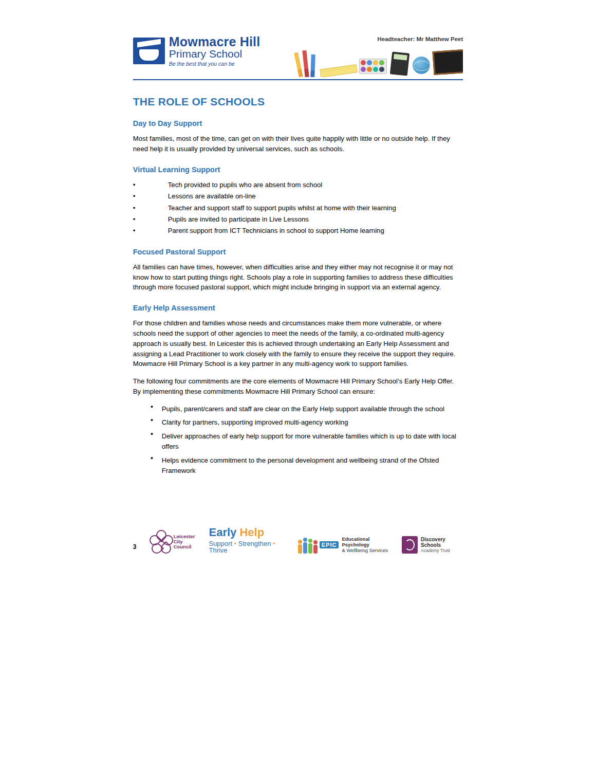Mowmacre Hill
Primary School
Be the best that you can be
Headteacher: Mr Matthew Peet
THE ROLE OF SCHOOLS
Day to Day Support
Most families, most of the time, can get on with their lives quite happily with little or no outside help. If they need help it is usually provided by universal services, such as schools.
Virtual Learning Support
Tech provided to pupils who are absent from school
Lessons are available on-line
Teacher and support staff to support pupils whilst at home with their learning
Pupils are invited to participate in Live Lessons
Parent support from ICT Technicians in school to support Home learning
Focused Pastoral Support
All families can have times, however, when difficulties arise and they either may not recognise it or may not know how to start putting things right. Schools play a role in supporting families to address these difficulties through more focused pastoral support, which might include bringing in support via an external agency.
Early Help Assessment
For those children and families whose needs and circumstances make them more vulnerable, or where schools need the support of other agencies to meet the needs of the family, a co-ordinated multi-agency approach is usually best. In Leicester this is achieved through undertaking an Early Help Assessment and assigning a Lead Practitioner to work closely with the family to ensure they receive the support they require. Mowmacre Hill Primary School is a key partner in any multi-agency work to support families.
The following four commitments are the core elements of Mowmacre Hill Primary School’s Early Help Offer. By implementing these commitments Mowmacre Hill Primary School can ensure:
Pupils, parent/carers and staff are clear on the Early Help support available through the school
Clarity for partners, supporting improved multi-agency working
Deliver approaches of early help support for more vulnerable families which is up to date with local offers
Helps evidence commitment to the personal development and wellbeing strand of the Ofsted Framework
3
Leicester
City Council
Early Help
Support • Strengthen • Thrive
EPIC
Educational Psychology
& Wellbeing Services
Discovery SchoolsAcademy Trust